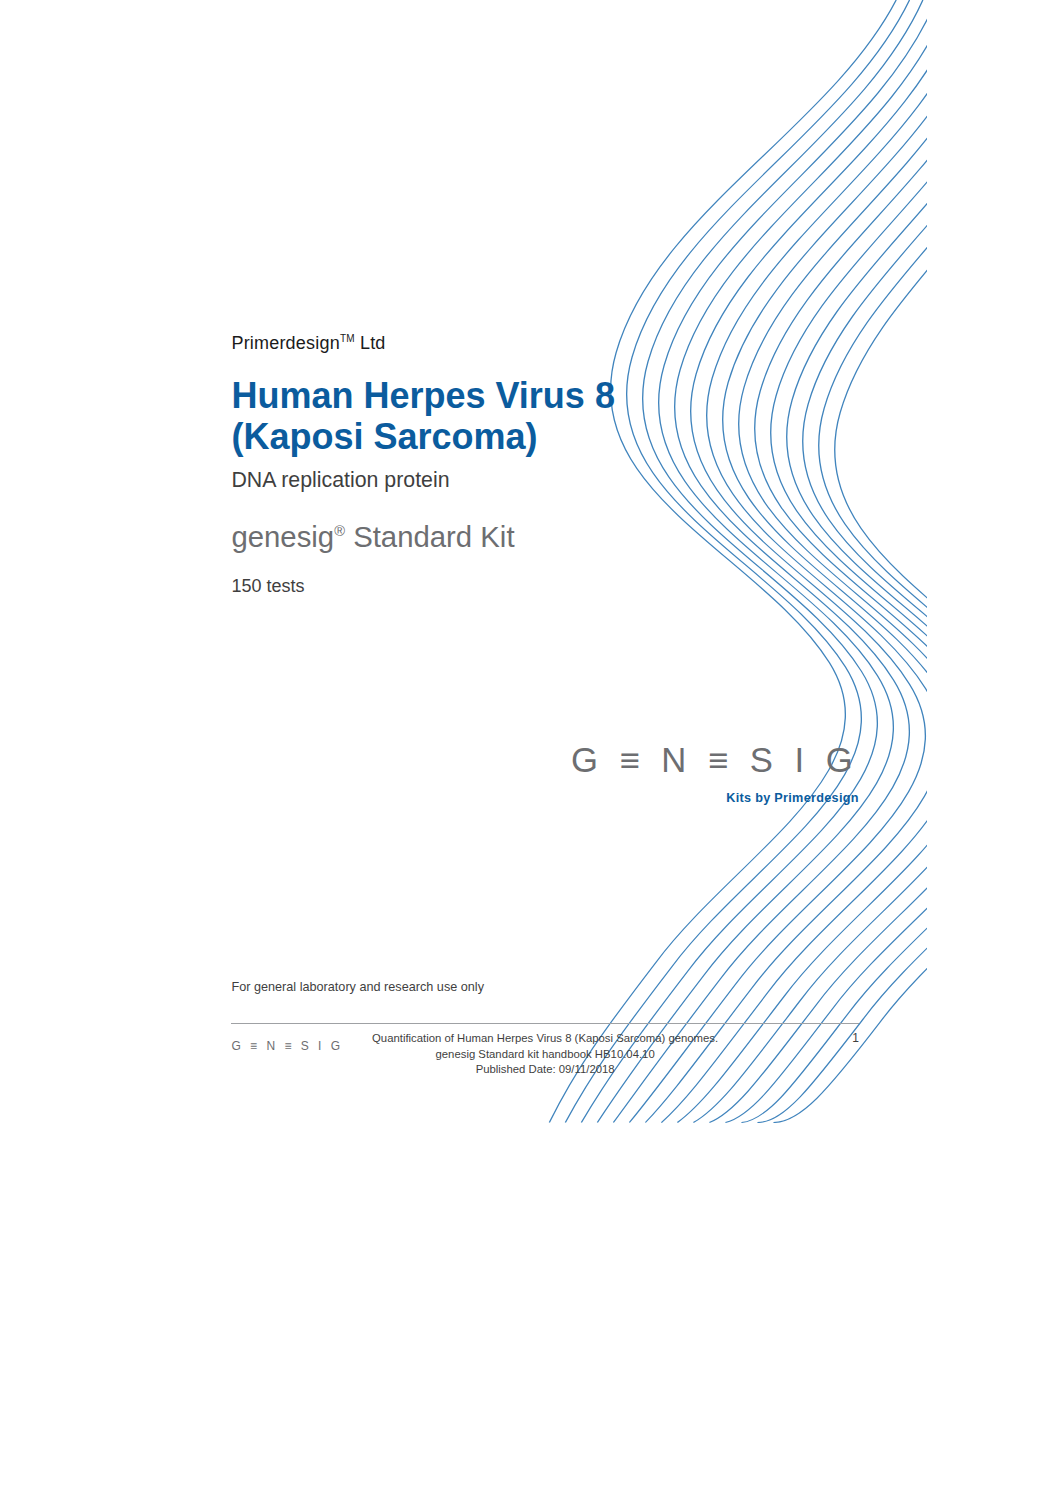PrimerdesignTM Ltd
Human Herpes Virus 8
(Kaposi Sarcoma)
DNA replication protein
genesig® Standard Kit
150 tests
G ≡ N ≡ S I G
Kits by Primerdesign
For general laboratory and research use only
G ≡ N ≡ S I G
Quantification of Human Herpes Virus 8 (Kaposi Sarcoma) genomes.
genesig Standard kit handbook HB10.04.10
Published Date: 09/11/2018
1